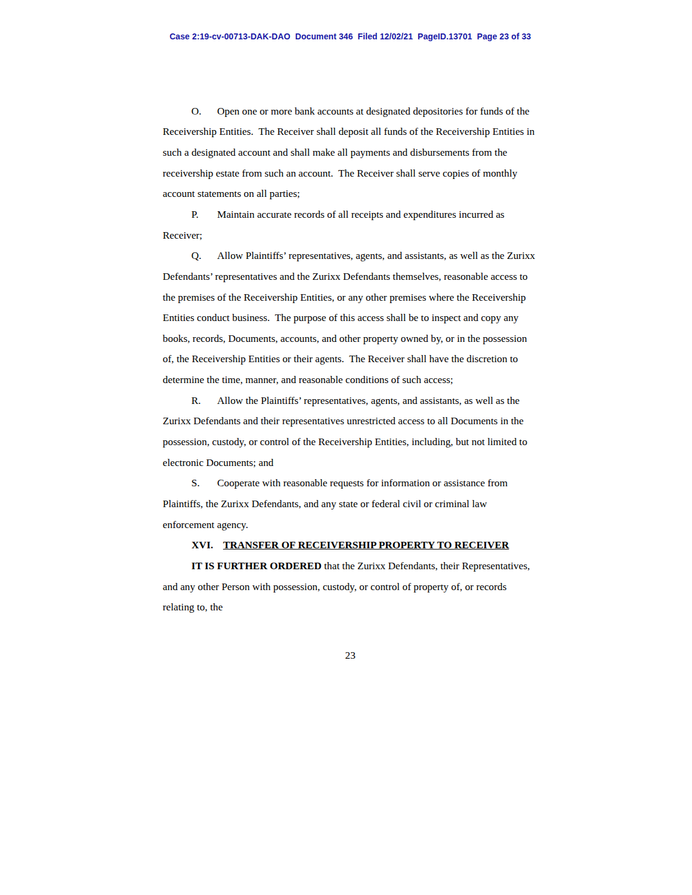Case 2:19-cv-00713-DAK-DAO Document 346 Filed 12/02/21 PageID.13701 Page 23 of 33
O. Open one or more bank accounts at designated depositories for funds of the Receivership Entities. The Receiver shall deposit all funds of the Receivership Entities in such a designated account and shall make all payments and disbursements from the receivership estate from such an account. The Receiver shall serve copies of monthly account statements on all parties;
P. Maintain accurate records of all receipts and expenditures incurred as Receiver;
Q. Allow Plaintiffs’ representatives, agents, and assistants, as well as the Zurixx Defendants’ representatives and the Zurixx Defendants themselves, reasonable access to the premises of the Receivership Entities, or any other premises where the Receivership Entities conduct business. The purpose of this access shall be to inspect and copy any books, records, Documents, accounts, and other property owned by, or in the possession of, the Receivership Entities or their agents. The Receiver shall have the discretion to determine the time, manner, and reasonable conditions of such access;
R. Allow the Plaintiffs’ representatives, agents, and assistants, as well as the Zurixx Defendants and their representatives unrestricted access to all Documents in the possession, custody, or control of the Receivership Entities, including, but not limited to electronic Documents; and
S. Cooperate with reasonable requests for information or assistance from Plaintiffs, the Zurixx Defendants, and any state or federal civil or criminal law enforcement agency.
XVI. TRANSFER OF RECEIVERSHIP PROPERTY TO RECEIVER
IT IS FURTHER ORDERED that the Zurixx Defendants, their Representatives, and any other Person with possession, custody, or control of property of, or records relating to, the
23